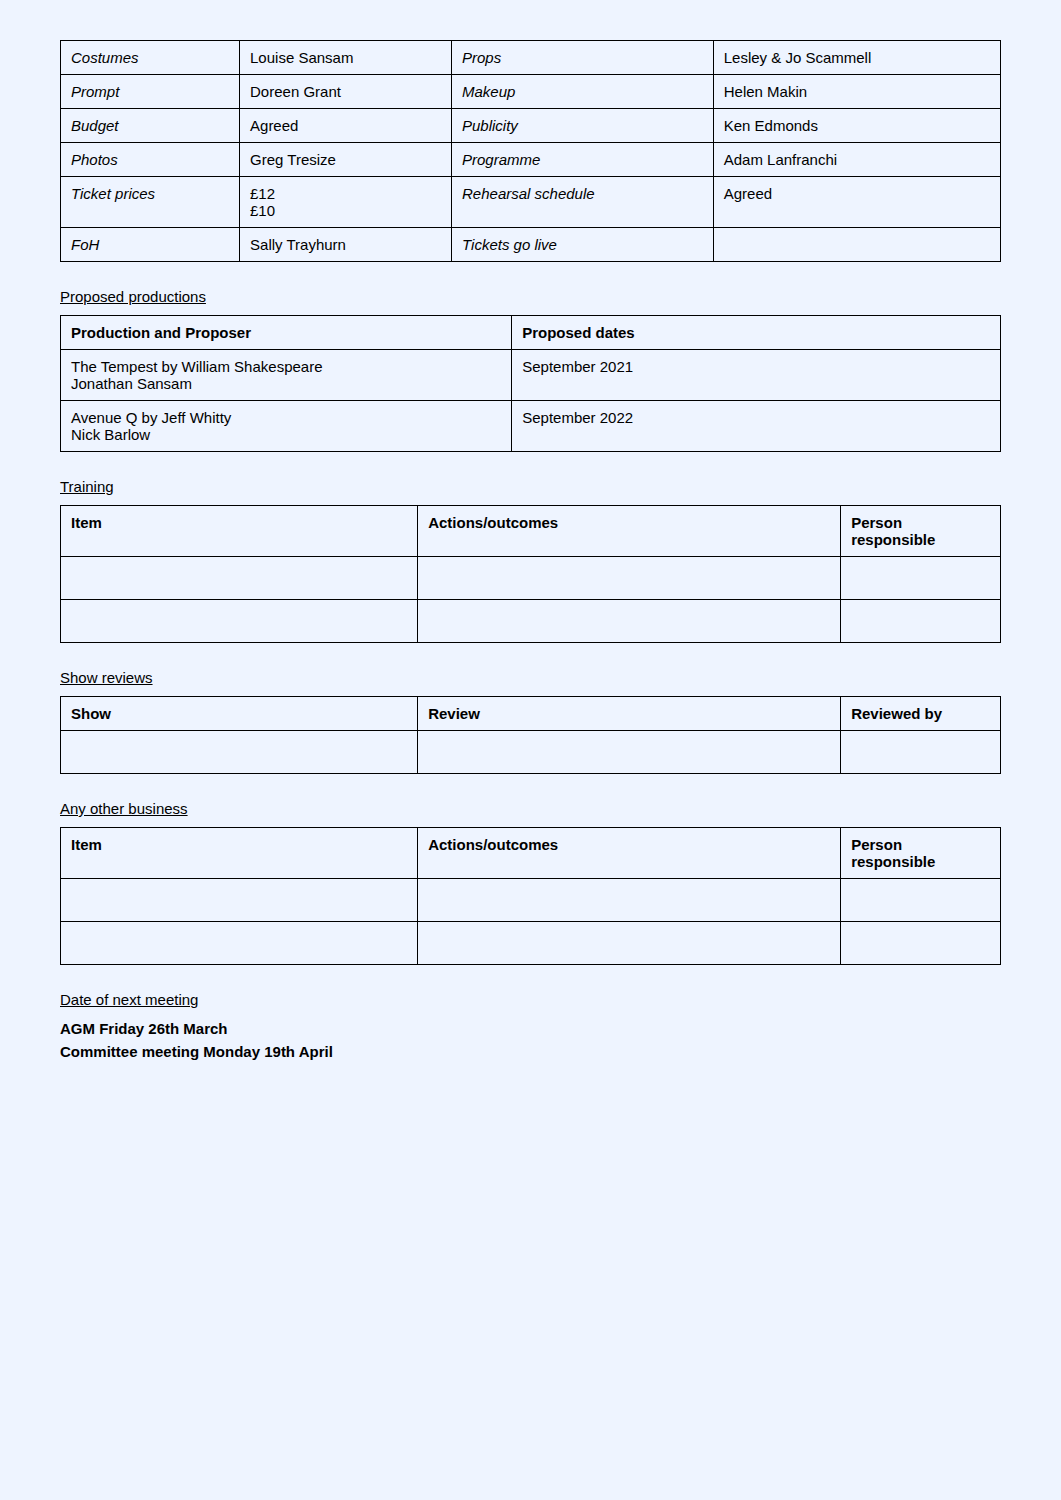| Costumes | Louise Sansam | Props | Lesley & Jo Scammell |
| Prompt | Doreen Grant | Makeup | Helen Makin |
| Budget | Agreed | Publicity | Ken Edmonds |
| Photos | Greg Tresize | Programme | Adam Lanfranchi |
| Ticket prices | £12 £10 | Rehearsal schedule | Agreed |
| FoH | Sally Trayhurn | Tickets go live | |
Proposed productions
| Production and Proposer | Proposed dates |
| --- | --- |
| The Tempest by William Shakespeare Jonathan Sansam | September 2021 |
| Avenue Q by Jeff Whitty Nick Barlow | September 2022 |
Training
| Item | Actions/outcomes | Person responsible |
| --- | --- | --- |
Show reviews
| Show | Review | Reviewed by |
| --- | --- | --- |
Any other business
| Item | Actions/outcomes | Person responsible |
| --- | --- | --- |
Date of next meeting
AGM Friday 26th March
Committee meeting Monday 19th April